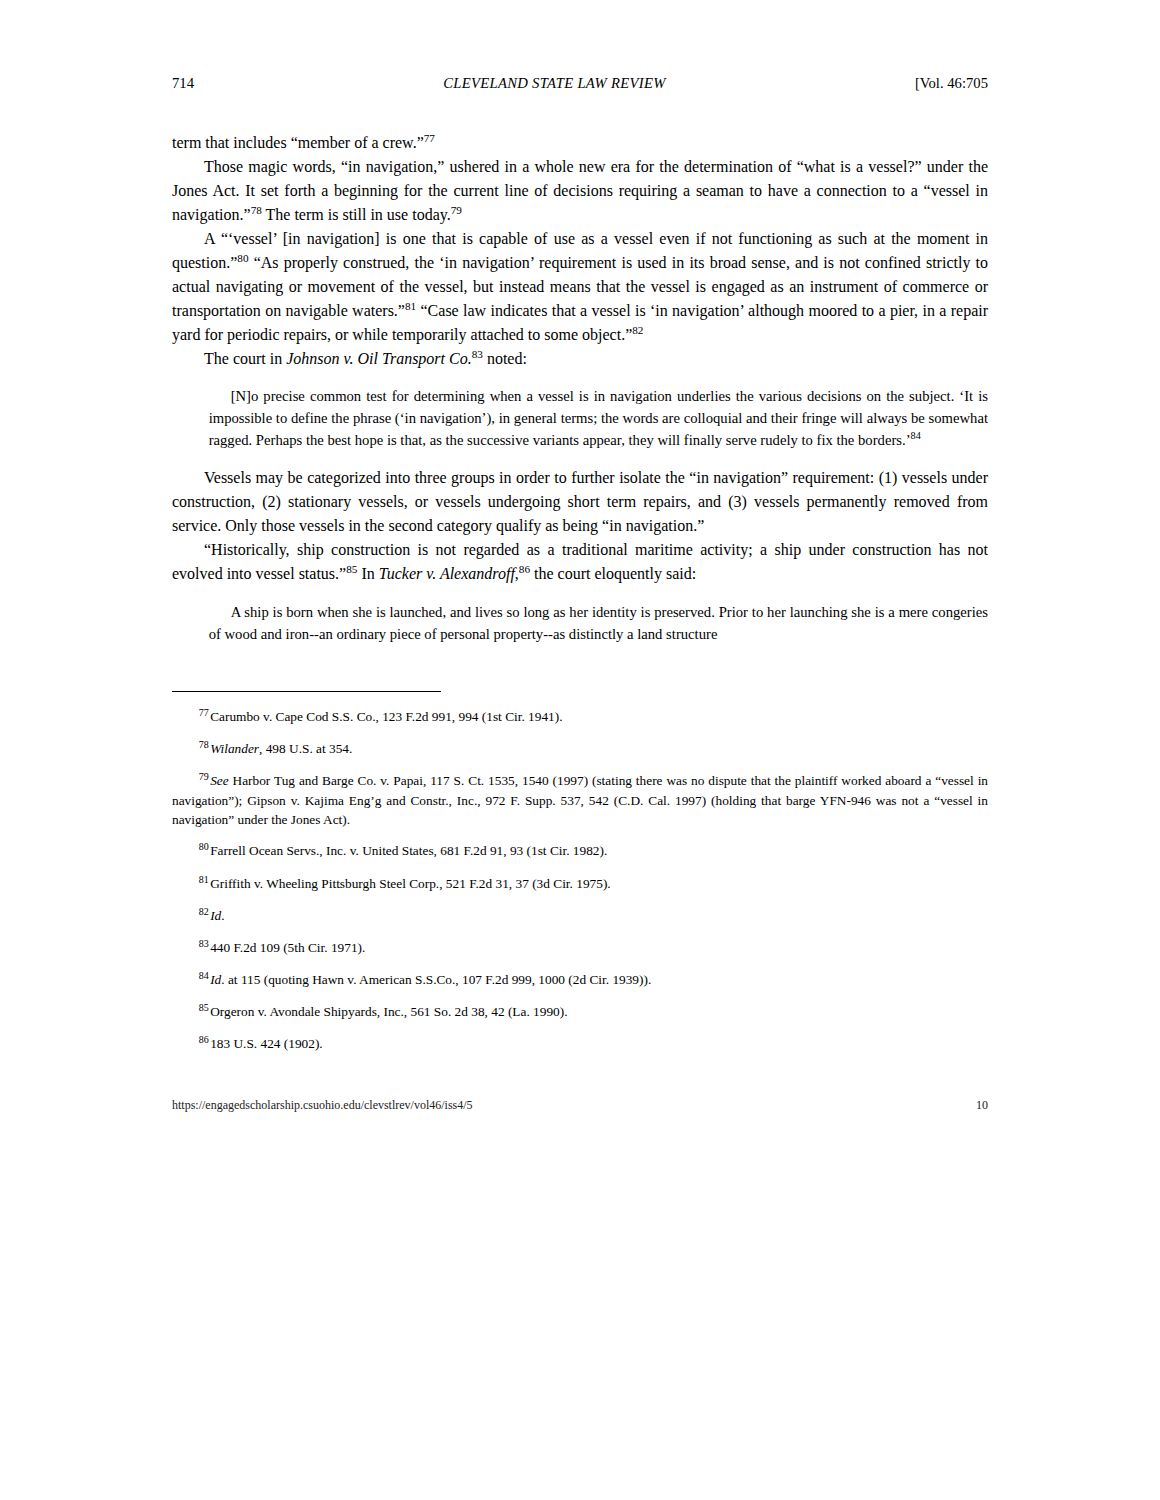714 Cleveland State Law Review [Vol. 46:705
term that includes “member of a crew.”77
Those magic words, “in navigation,” ushered in a whole new era for the determination of “what is a vessel?” under the Jones Act. It set forth a beginning for the current line of decisions requiring a seaman to have a connection to a “vessel in navigation.”78 The term is still in use today.79
A “‘vessel’ [in navigation] is one that is capable of use as a vessel even if not functioning as such at the moment in question.”80 “As properly construed, the ‘in navigation’ requirement is used in its broad sense, and is not confined strictly to actual navigating or movement of the vessel, but instead means that the vessel is engaged as an instrument of commerce or transportation on navigable waters.”81 “Case law indicates that a vessel is ‘in navigation’ although moored to a pier, in a repair yard for periodic repairs, or while temporarily attached to some object.”82
The court in Johnson v. Oil Transport Co.83 noted:
[N]o precise common test for determining when a vessel is in navigation underlies the various decisions on the subject. ‘It is impossible to define the phrase (‘in navigation’), in general terms; the words are colloquial and their fringe will always be somewhat ragged. Perhaps the best hope is that, as the successive variants appear, they will finally serve rudely to fix the borders.’84
Vessels may be categorized into three groups in order to further isolate the “in navigation” requirement: (1) vessels under construction, (2) stationary vessels, or vessels undergoing short term repairs, and (3) vessels permanently removed from service. Only those vessels in the second category qualify as being “in navigation.”
“Historically, ship construction is not regarded as a traditional maritime activity; a ship under construction has not evolved into vessel status.”85 In Tucker v. Alexandroff,86 the court eloquently said:
A ship is born when she is launched, and lives so long as her identity is preserved. Prior to her launching she is a mere congeries of wood and iron--an ordinary piece of personal property--as distinctly a land structure
Carumbo v. Cape Cod S.S. Co., 123 F.2d 991, 994 (1st Cir. 1941).
Wilander, 498 U.S. at 354.
See Harbor Tug and Barge Co. v. Papai, 117 S. Ct. 1535, 1540 (1997) (stating there was no dispute that the plaintiff worked aboard a “vessel in navigation”); Gipson v. Kajima Eng’g and Constr., Inc., 972 F. Supp. 537, 542 (C.D. Cal. 1997) (holding that barge YFN-946 was not a “vessel in navigation” under the Jones Act).
Farrell Ocean Servs., Inc. v. United States, 681 F.2d 91, 93 (1st Cir. 1982).
Griffith v. Wheeling Pittsburgh Steel Corp., 521 F.2d 31, 37 (3d Cir. 1975).
Id.
440 F.2d 109 (5th Cir. 1971).
Id. at 115 (quoting Hawn v. American S.S.Co., 107 F.2d 999, 1000 (2d Cir. 1939)).
Orgeron v. Avondale Shipyards, Inc., 561 So. 2d 38, 42 (La. 1990).
183 U.S. 424 (1902).
https://engagedscholarship.csuohio.edu/clevstlrev/vol46/iss4/5 10